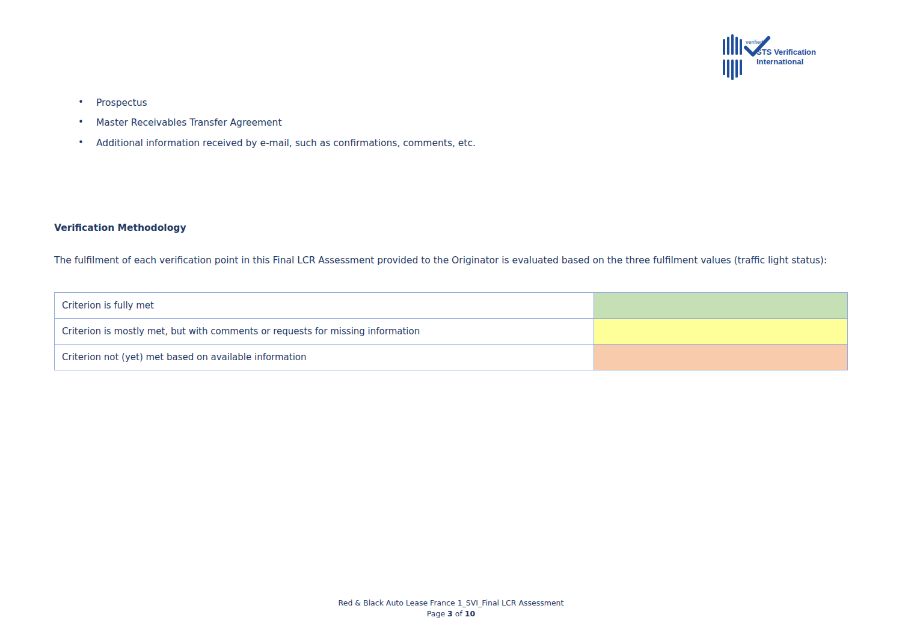verified STS Verification International
Prospectus
Master Receivables Transfer Agreement
Additional information received by e-mail, such as confirmations, comments, etc.
Verification Methodology
The fulfilment of each verification point in this Final LCR Assessment provided to the Originator is evaluated based on the three fulfilment values (traffic light status):
| Criterion is fully met | |
| Criterion is mostly met, but with comments or requests for missing information | |
| Criterion not (yet) met based on available information | |
Red & Black Auto Lease France 1_SVI_Final LCR Assessment
Page 3 of 10